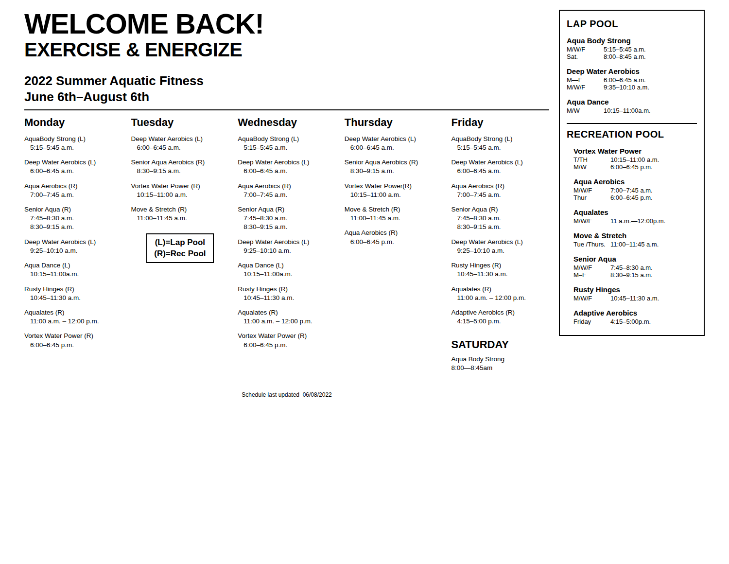WELCOME BACK!
EXERCISE & ENERGIZE
2022 Summer Aquatic Fitness
June 6th–August 6th
Monday
AquaBody Strong (L) 5:15–5:45 a.m.
Deep Water Aerobics (L) 6:00–6:45 a.m.
Aqua Aerobics (R) 7:00–7:45 a.m.
Senior Aqua (R) 7:45–8:30 a.m. 8:30–9:15 a.m.
Deep Water Aerobics (L) 9:25–10:10 a.m.
Aqua Dance (L) 10:15–11:00a.m.
Rusty Hinges (R) 10:45–11:30 a.m.
Aqualates (R) 11:00 a.m. – 12:00 p.m.
Vortex Water Power (R) 6:00–6:45 p.m.
Tuesday
Deep Water Aerobics (L) 6:00–6:45 a.m.
Senior Aqua Aerobics (R) 8:30–9:15 a.m.
Vortex Water Power (R) 10:15–11:00 a.m.
Move & Stretch (R) 11:00–11:45 a.m.
(L)=Lap Pool
(R)=Rec Pool
Wednesday
AquaBody Strong (L) 5:15–5:45 a.m.
Deep Water Aerobics (L) 6:00–6:45 a.m.
Aqua Aerobics (R) 7:00–7:45 a.m.
Senior Aqua (R) 7:45–8:30 a.m. 8:30–9:15 a.m.
Deep Water Aerobics (L) 9:25–10:10 a.m.
Aqua Dance (L) 10:15–11:00a.m.
Rusty Hinges (R) 10:45–11:30 a.m.
Aqualates (R) 11:00 a.m. – 12:00 p.m.
Vortex Water Power (R) 6:00–6:45 p.m.
Thursday
Deep Water Aerobics (L) 6:00–6:45 a.m.
Senior Aqua Aerobics (R) 8:30–9:15 a.m.
Vortex Water Power(R) 10:15–11:00 a.m.
Move & Stretch (R) 11:00–11:45 a.m.
Aqua Aerobics (R) 6:00–6:45 p.m.
Friday
AquaBody Strong (L) 5:15–5:45 a.m.
Deep Water Aerobics (L) 6:00–6:45 a.m.
Aqua Aerobics (R) 7:00–7:45 a.m.
Senior Aqua (R) 7:45–8:30 a.m. 8:30–9:15 a.m.
Deep Water Aerobics (L) 9:25–10:10 a.m.
Rusty Hinges (R) 10:45–11:30 a.m.
Aqualates (R) 11:00 a.m. – 12:00 p.m.
Adaptive Aerobics (R) 4:15–5:00 p.m.
SATURDAY
Aqua Body Strong 8:00—8:45am
Schedule last updated 06/08/2022
LAP POOL
Aqua Body Strong
| M/W/F | 5:15–5:45 a.m. |
| Sat. | 8:00–8:45 a.m. |
Deep Water Aerobics
| M—F | 6:00–6:45 a.m. |
| M/W/F | 9:35–10:10 a.m. |
Aqua Dance
| M/W | 10:15–11:00a.m. |
RECREATION POOL
Vortex Water Power
| T/TH | 10:15–11:00 a.m. |
| M/W | 6:00–6:45 p.m. |
Aqua Aerobics
| M/W/F | 7:00–7:45 a.m. |
| Thur | 6:00–6:45 p.m. |
Aqualates
| M/W/F | 11 a.m.—12:00p.m. |
Move & Stretch
| Tue /Thurs. | 11:00–11:45 a.m. |
Senior Aqua
| M/W/F | 7:45–8:30 a.m. |
| M–F | 8:30–9:15 a.m. |
Rusty Hinges
| M/W/F | 10:45–11:30 a.m. |
Adaptive Aerobics
| Friday | 4:15–5:00p.m. |